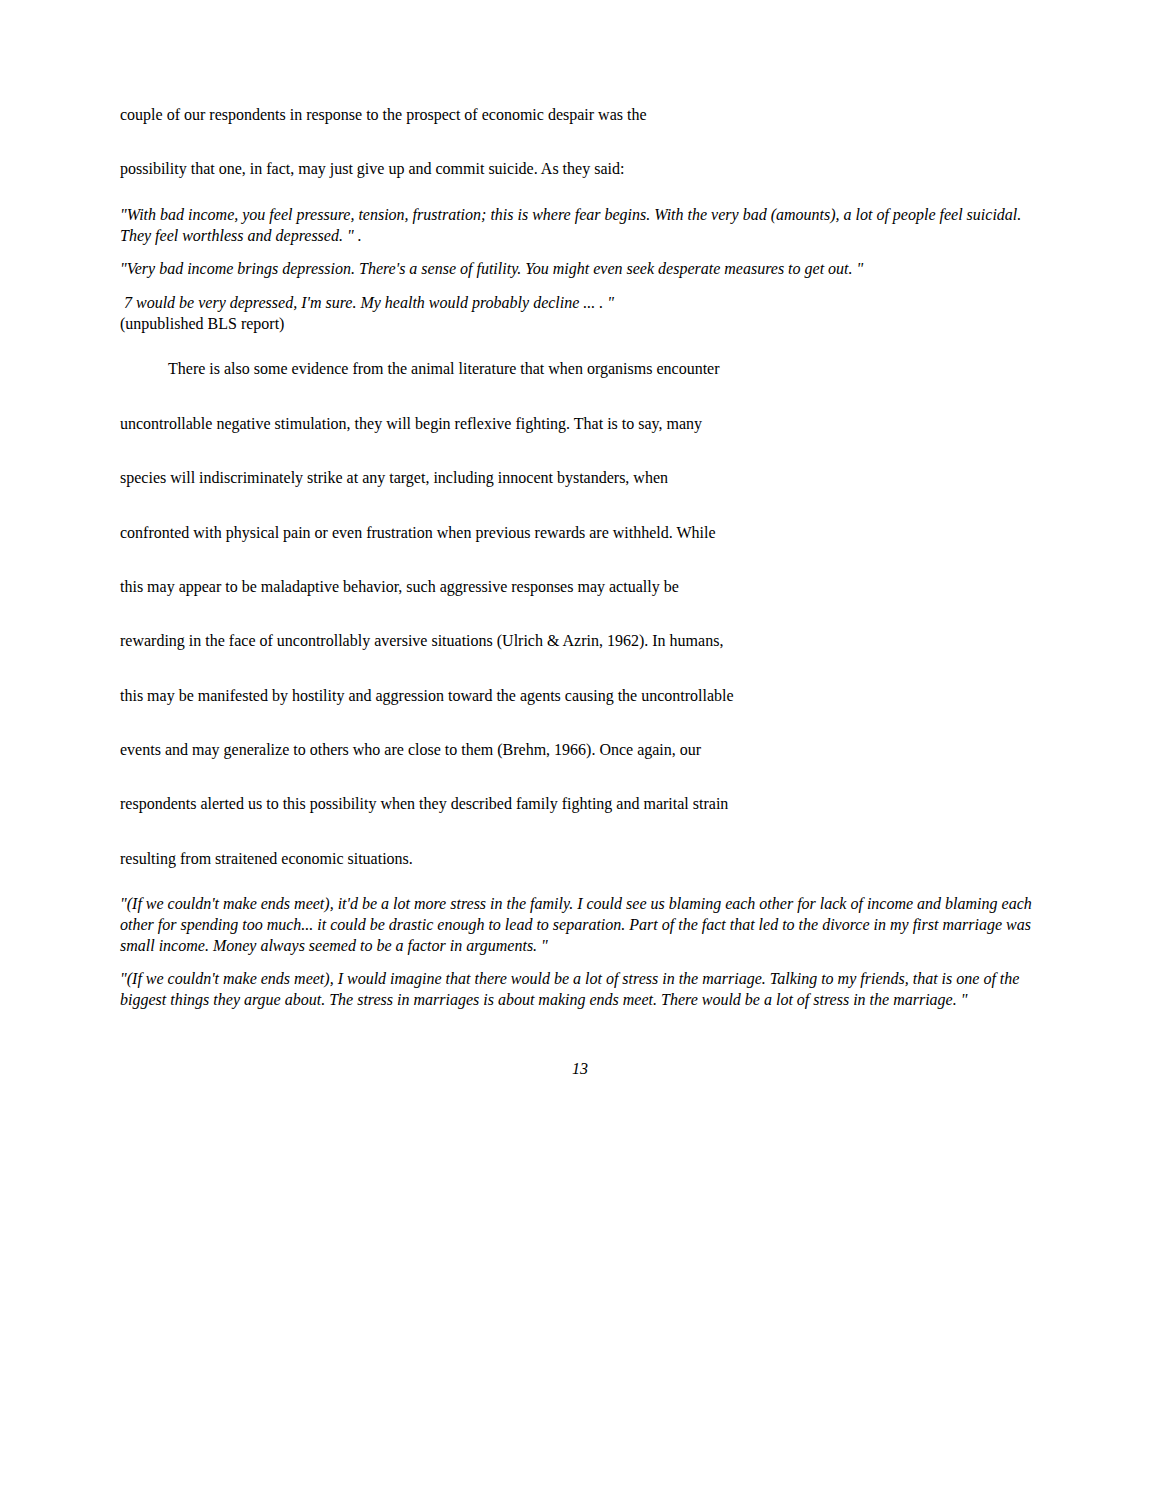couple of our respondents in response to the prospect of economic despair was the
possibility that one, in fact, may just give up and commit suicide. As they said:
"With bad income, you feel pressure, tension, frustration; this is where fear begins. With the very bad (amounts), a lot of people feel suicidal. They feel worthless and depressed. " .
"Very bad income brings depression. There's a sense of futility. You might even seek desperate measures to get out. "
7 would be very depressed, I'm sure. My health would probably decline ... . "
(unpublished BLS report)
There is also some evidence from the animal literature that when organisms encounter
uncontrollable negative stimulation, they will begin reflexive fighting. That is to say, many
species will indiscriminately strike at any target, including innocent bystanders, when
confronted with physical pain or even frustration when previous rewards are withheld. While
this may appear to be maladaptive behavior, such aggressive responses may actually be
rewarding in the face of uncontrollably aversive situations (Ulrich & Azrin, 1962). In humans,
this may be manifested by hostility and aggression toward the agents causing the uncontrollable
events and may generalize to others who are close to them (Brehm, 1966). Once again, our
respondents alerted us to this possibility when they described family fighting and marital strain
resulting from straitened economic situations.
"(If we couldn't make ends meet), it'd be a lot more stress in the family. I could see us blaming each other for lack of income and blaming each other for spending too much... it could be drastic enough to lead to separation. Part of the fact that led to the divorce in my first marriage was small income. Money always seemed to be a factor in arguments. "
"(If we couldn't make ends meet), I would imagine that there would be a lot of stress in the marriage. Talking to my friends, that is one of the biggest things they argue about. The stress in marriages is about making ends meet. There would be a lot of stress in the marriage. "
13